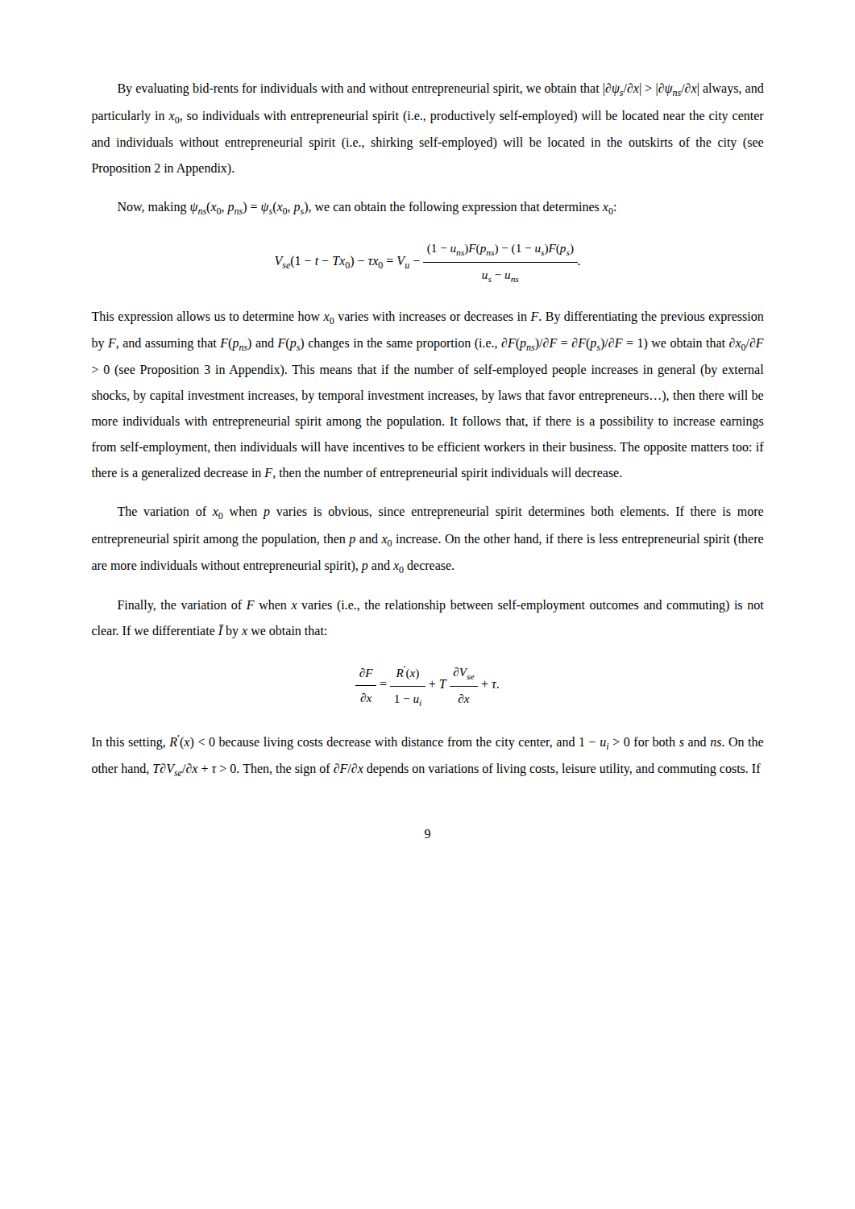By evaluating bid-rents for individuals with and without entrepreneurial spirit, we obtain that |∂ψs/∂x| > |∂ψns/∂x| always, and particularly in x0, so individuals with entrepreneurial spirit (i.e., productively self-employed) will be located near the city center and individuals without entrepreneurial spirit (i.e., shirking self-employed) will be located in the outskirts of the city (see Proposition 2 in Appendix).
Now, making ψns(x0, pns) = ψs(x0, ps), we can obtain the following expression that determines x0:
Vse(1 − t − Tx0) − τx0 = Vu − (1 − uns)F(pns) − (1 − us)F(ps) us − uns.
This expression allows us to determine how x0 varies with increases or decreases in F. By differentiating the previous expression by F, and assuming that F(pns) and F(ps) changes in the same proportion (i.e., ∂F(pns)/∂F = ∂F(ps)/∂F = 1) we obtain that ∂x0/∂F > 0 (see Proposition 3 in Appendix). This means that if the number of self-employed people increases in general (by external shocks, by capital investment increases, by temporal investment increases, by laws that favor entrepreneurs…), then there will be more individuals with entrepreneurial spirit among the population. It follows that, if there is a possibility to increase earnings from self-employment, then individuals will have incentives to be efficient workers in their business. The opposite matters too: if there is a generalized decrease in F, then the number of entrepreneurial spirit individuals will decrease.
The variation of x0 when p varies is obvious, since entrepreneurial spirit determines both elements. If there is more entrepreneurial spirit among the population, then p and x0 increase. On the other hand, if there is less entrepreneurial spirit (there are more individuals without entrepreneurial spirit), p and x0 decrease.
Finally, the variation of F when x varies (i.e., the relationship between self-employment outcomes and commuting) is not clear. If we differentiate Ī by x we obtain that:
∂F∂x = R′(x) 1 − ui + T ∂Vse∂x + τ.
In this setting, R′(x) < 0 because living costs decrease with distance from the city center, and 1 − ui > 0 for both s and ns. On the other hand, T∂Vse/∂x + τ > 0. Then, the sign of ∂F/∂x depends on variations of living costs, leisure utility, and commuting costs. If
9